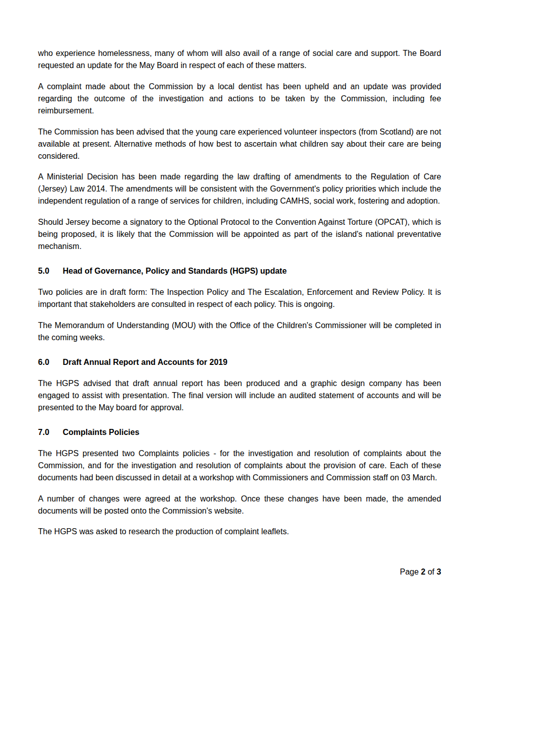who experience homelessness, many of whom will also avail of a range of social care and support. The Board requested an update for the May Board in respect of each of these matters.
A complaint made about the Commission by a local dentist has been upheld and an update was provided regarding the outcome of the investigation and actions to be taken by the Commission, including fee reimbursement.
The Commission has been advised that the young care experienced volunteer inspectors (from Scotland) are not available at present. Alternative methods of how best to ascertain what children say about their care are being considered.
A Ministerial Decision has been made regarding the law drafting of amendments to the Regulation of Care (Jersey) Law 2014. The amendments will be consistent with the Government's policy priorities which include the independent regulation of a range of services for children, including CAMHS, social work, fostering and adoption.
Should Jersey become a signatory to the Optional Protocol to the Convention Against Torture (OPCAT), which is being proposed, it is likely that the Commission will be appointed as part of the island's national preventative mechanism.
5.0 Head of Governance, Policy and Standards (HGPS) update
Two policies are in draft form: The Inspection Policy and The Escalation, Enforcement and Review Policy. It is important that stakeholders are consulted in respect of each policy. This is ongoing.
The Memorandum of Understanding (MOU) with the Office of the Children's Commissioner will be completed in the coming weeks.
6.0 Draft Annual Report and Accounts for 2019
The HGPS advised that draft annual report has been produced and a graphic design company has been engaged to assist with presentation. The final version will include an audited statement of accounts and will be presented to the May board for approval.
7.0 Complaints Policies
The HGPS presented two Complaints policies - for the investigation and resolution of complaints about the Commission, and for the investigation and resolution of complaints about the provision of care. Each of these documents had been discussed in detail at a workshop with Commissioners and Commission staff on 03 March.
A number of changes were agreed at the workshop. Once these changes have been made, the amended documents will be posted onto the Commission's website.
The HGPS was asked to research the production of complaint leaflets.
Page 2 of 3